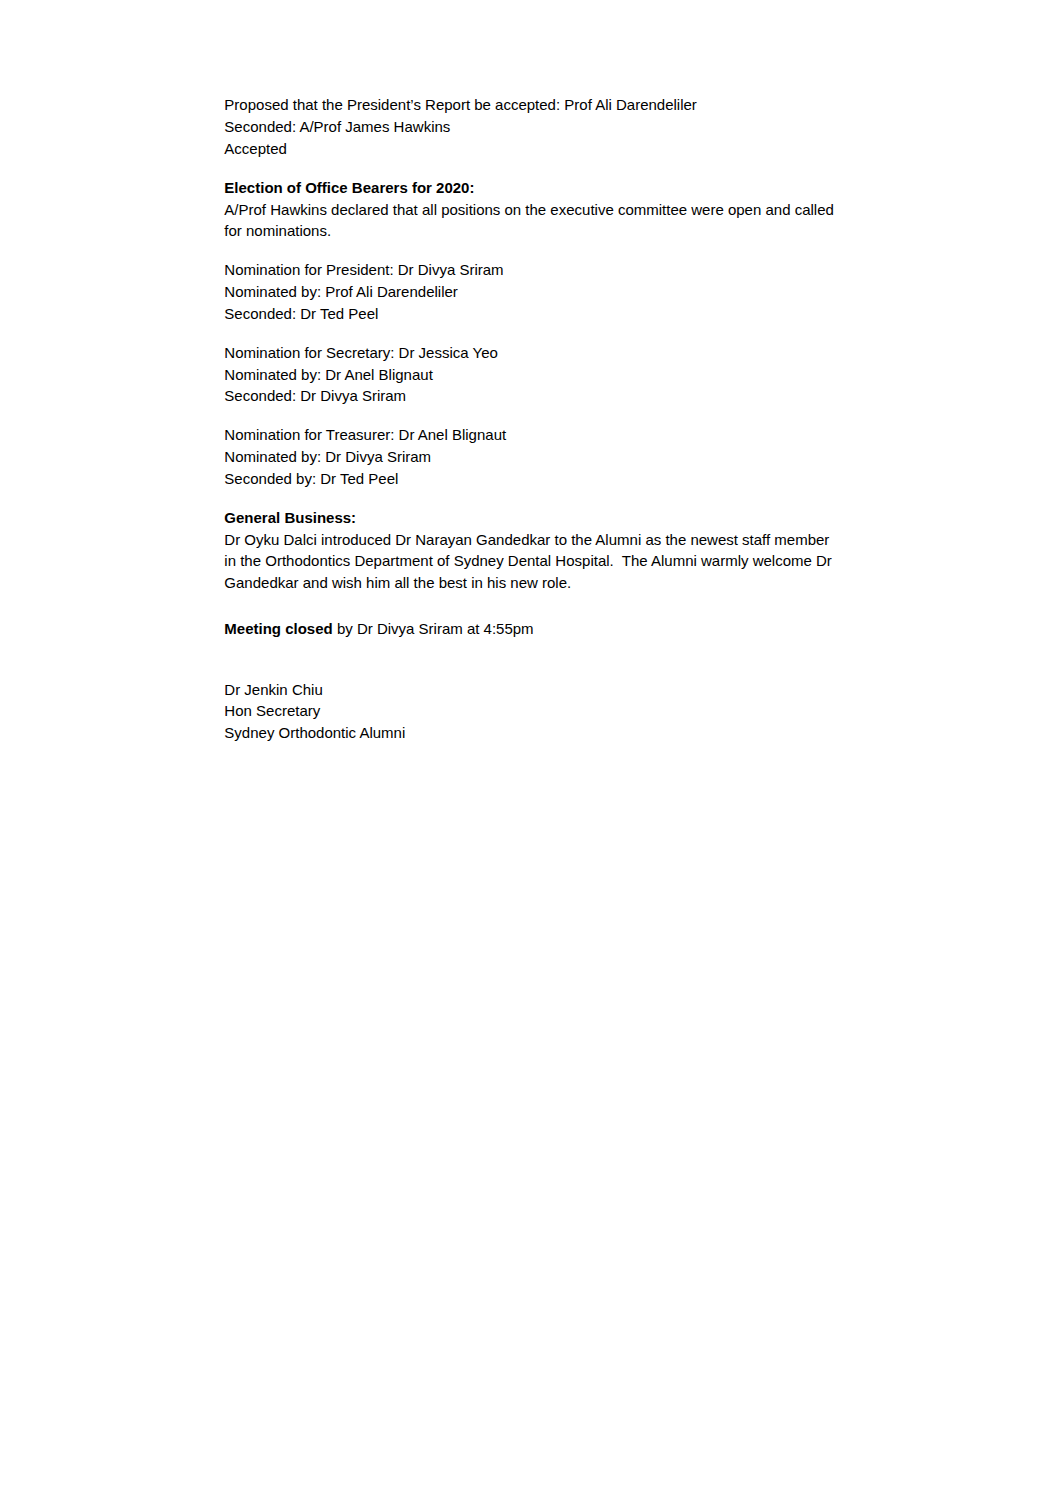Proposed that the President’s Report be accepted: Prof Ali Darendeliler
Seconded: A/Prof James Hawkins
Accepted
Election of Office Bearers for 2020:
A/Prof Hawkins declared that all positions on the executive committee were open and called for nominations.
Nomination for President: Dr Divya Sriram
Nominated by: Prof Ali Darendeliler
Seconded: Dr Ted Peel
Nomination for Secretary: Dr Jessica Yeo
Nominated by: Dr Anel Blignaut
Seconded: Dr Divya Sriram
Nomination for Treasurer: Dr Anel Blignaut
Nominated by: Dr Divya Sriram
Seconded by: Dr Ted Peel
General Business:
Dr Oyku Dalci introduced Dr Narayan Gandedkar to the Alumni as the newest staff member in the Orthodontics Department of Sydney Dental Hospital. The Alumni warmly welcome Dr Gandedkar and wish him all the best in his new role.
Meeting closed by Dr Divya Sriram at 4:55pm
Dr Jenkin Chiu
Hon Secretary
Sydney Orthodontic Alumni